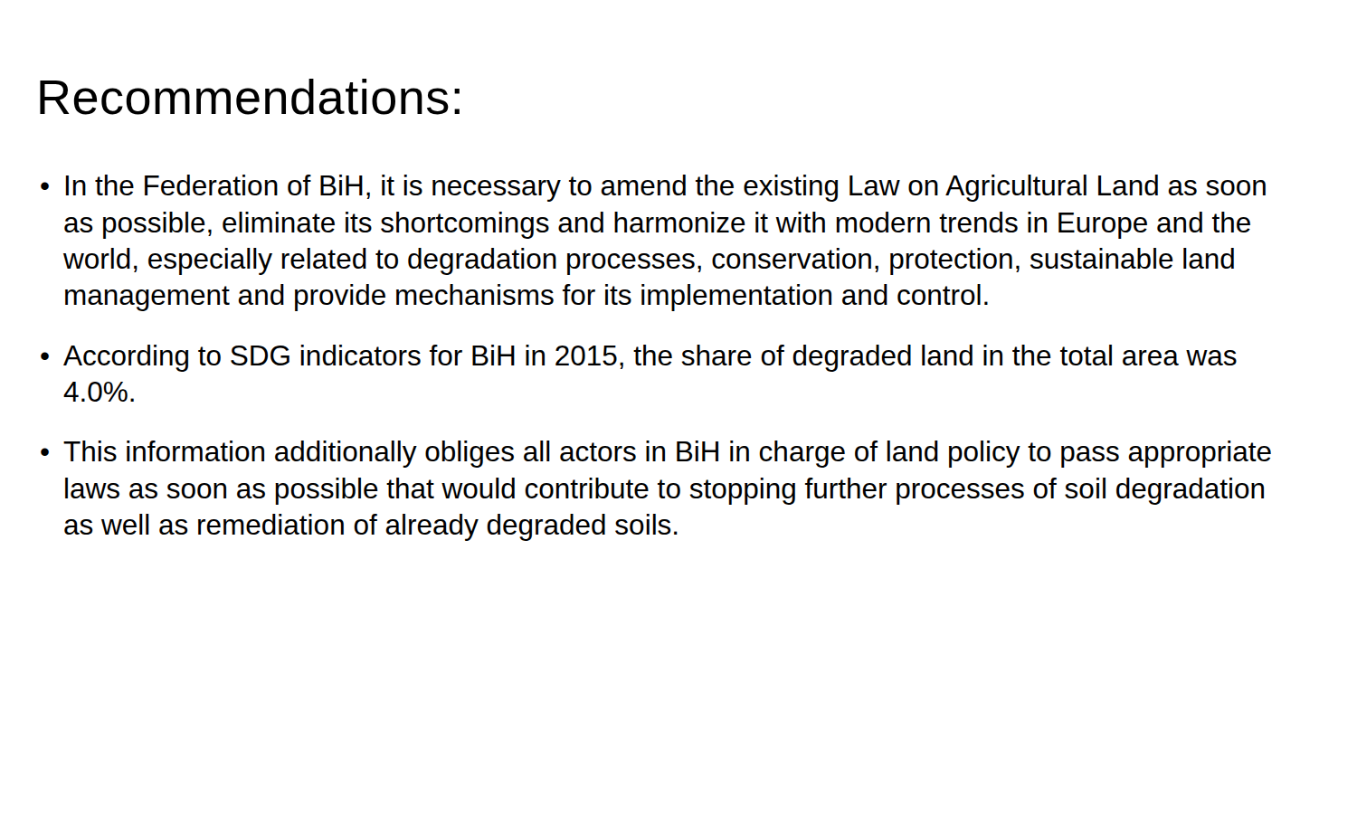Recommendations:
In the Federation of BiH, it is necessary to amend the existing Law on Agricultural Land as soon as possible, eliminate its shortcomings and harmonize it with modern trends in Europe and the world, especially related to degradation processes, conservation, protection, sustainable land management and provide mechanisms for its implementation and control.
According to SDG indicators for BiH in 2015, the share of degraded land in the total area was 4.0%.
This information additionally obliges all actors in BiH in charge of land policy to pass appropriate laws as soon as possible that would contribute to stopping further processes of soil degradation as well as remediation of already degraded soils.